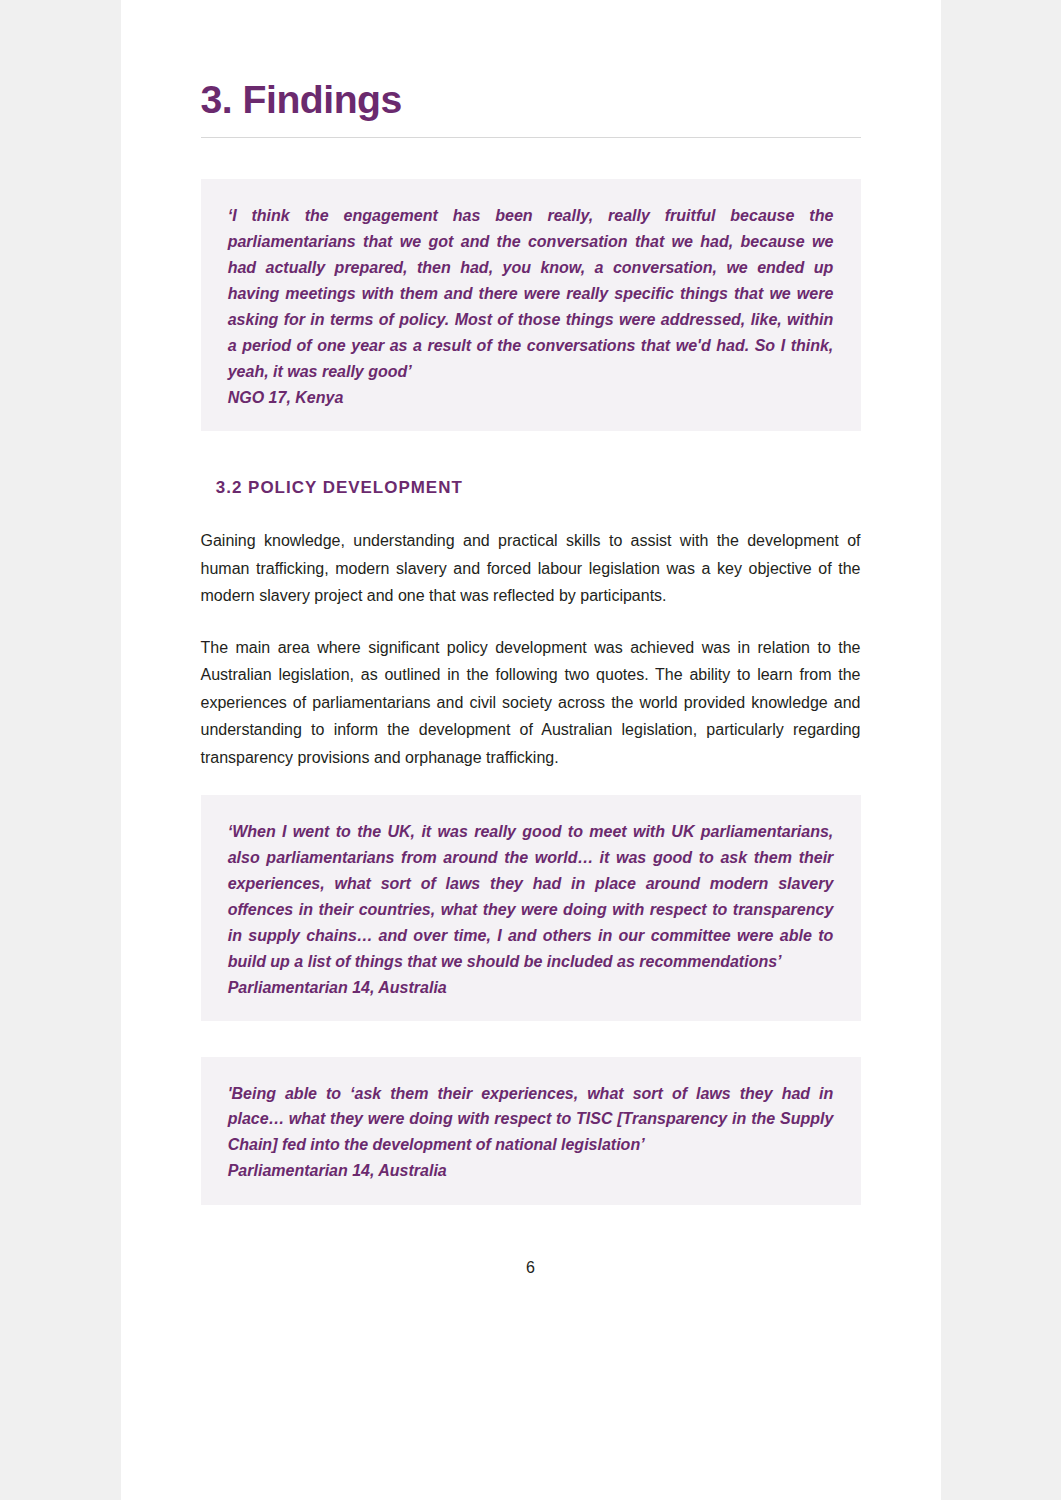3. Findings
‘I think the engagement has been really, really fruitful because the parliamentarians that we got and the conversation that we had, because we had actually prepared, then had, you know, a conversation, we ended up having meetings with them and there were really specific things that we were asking for in terms of policy. Most of those things were addressed, like, within a period of one year as a result of the conversations that we'd had. So I think, yeah, it was really good’
NGO 17, Kenya
3.2 Policy Development
Gaining knowledge, understanding and practical skills to assist with the development of human trafficking, modern slavery and forced labour legislation was a key objective of the modern slavery project and one that was reflected by participants.
The main area where significant policy development was achieved was in relation to the Australian legislation, as outlined in the following two quotes. The ability to learn from the experiences of parliamentarians and civil society across the world provided knowledge and understanding to inform the development of Australian legislation, particularly regarding transparency provisions and orphanage trafficking.
‘When I went to the UK, it was really good to meet with UK parliamentarians, also parliamentarians from around the world… it was good to ask them their experiences, what sort of laws they had in place around modern slavery offences in their countries, what they were doing with respect to transparency in supply chains… and over time, I and others in our committee were able to build up a list of things that we should be included as recommendations’
Parliamentarian 14, Australia
'Being able to ‘ask them their experiences, what sort of laws they had in place… what they were doing with respect to TISC [Transparency in the Supply Chain] fed into the development of national legislation’
Parliamentarian 14, Australia
6